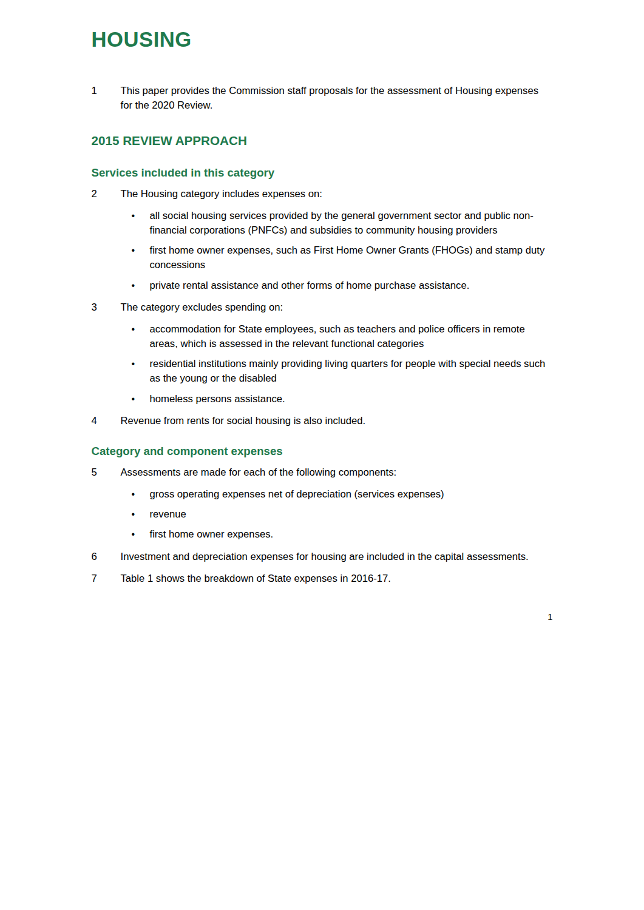HOUSING
1
This paper provides the Commission staff proposals for the assessment of Housing expenses for the 2020 Review.
2015 REVIEW APPROACH
Services included in this category
2
The Housing category includes expenses on:
all social housing services provided by the general government sector and public non-financial corporations (PNFCs) and subsidies to community housing providers
first home owner expenses, such as First Home Owner Grants (FHOGs) and stamp duty concessions
private rental assistance and other forms of home purchase assistance.
3
The category excludes spending on:
accommodation for State employees, such as teachers and police officers in remote areas, which is assessed in the relevant functional categories
residential institutions mainly providing living quarters for people with special needs such as the young or the disabled
homeless persons assistance.
4
Revenue from rents for social housing is also included.
Category and component expenses
5
Assessments are made for each of the following components:
gross operating expenses net of depreciation (services expenses)
revenue
first home owner expenses.
6
Investment and depreciation expenses for housing are included in the capital assessments.
7
Table 1 shows the breakdown of State expenses in 2016-17.
1